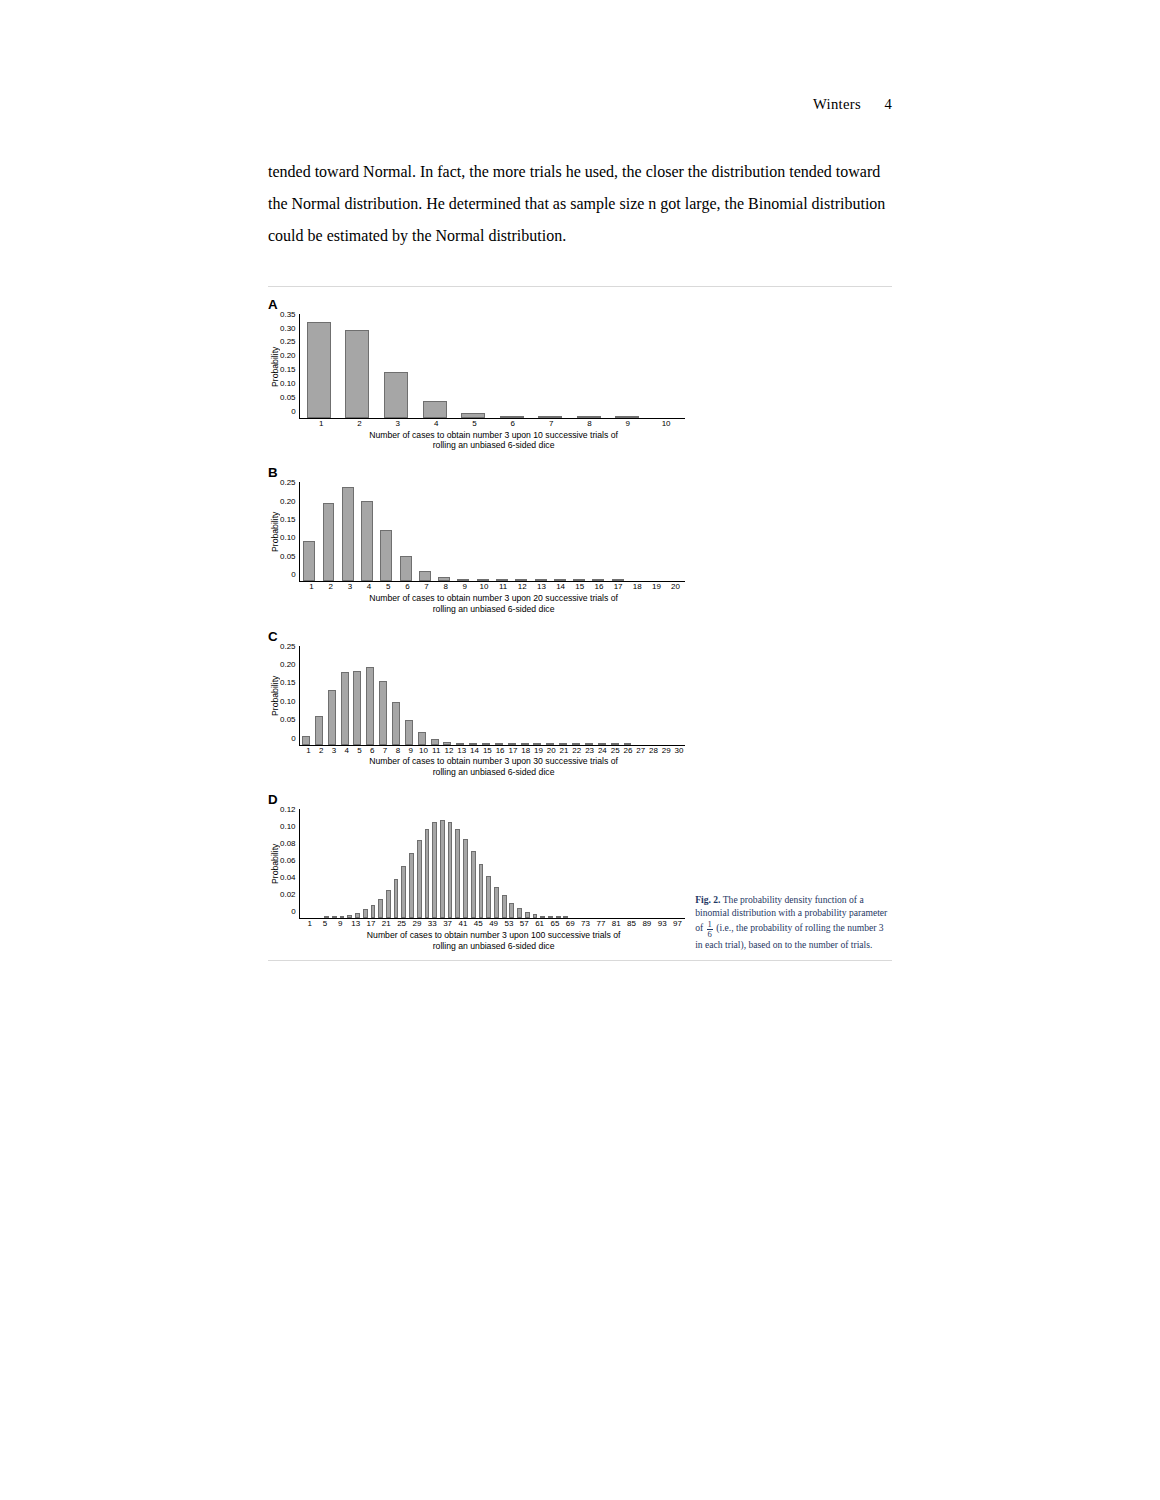Winters4
tended toward Normal. In fact, the more trials he used, the closer the distribution tended toward the Normal distribution. He determined that as sample size n got large, the Binomial distribution could be estimated by the Normal distribution.
A
Probability
0.35 0.30 0.25 0.20 0.15 0.10 0.05 0
12345 678910
Number of cases to obtain number 3 upon 10 successive trials of
rolling an unbiased 6-sided dice
B
Probability
0.25 0.20 0.15 0.10 0.05 0
12345 678910 1112131415 1617181920
Number of cases to obtain number 3 upon 20 successive trials of
rolling an unbiased 6-sided dice
C
Probability
0.25 0.20 0.15 0.10 0.05 0
12345 678910 1112131415 1617181920 2122232425 2627282930
Number of cases to obtain number 3 upon 30 successive trials of
rolling an unbiased 6-sided dice
D
Probability
0.12 0.10 0.08 0.06 0.04 0.02 0
1591317 2125293337 4145495357 6165697377 8185899397
Number of cases to obtain number 3 upon 100 successive trials of
rolling an unbiased 6-sided dice
Fig. 2. The probability density function of a binomial distribution with a probability parameter of 16 (i.e., the probability of rolling the number 3 in each trial), based on to the number of trials.